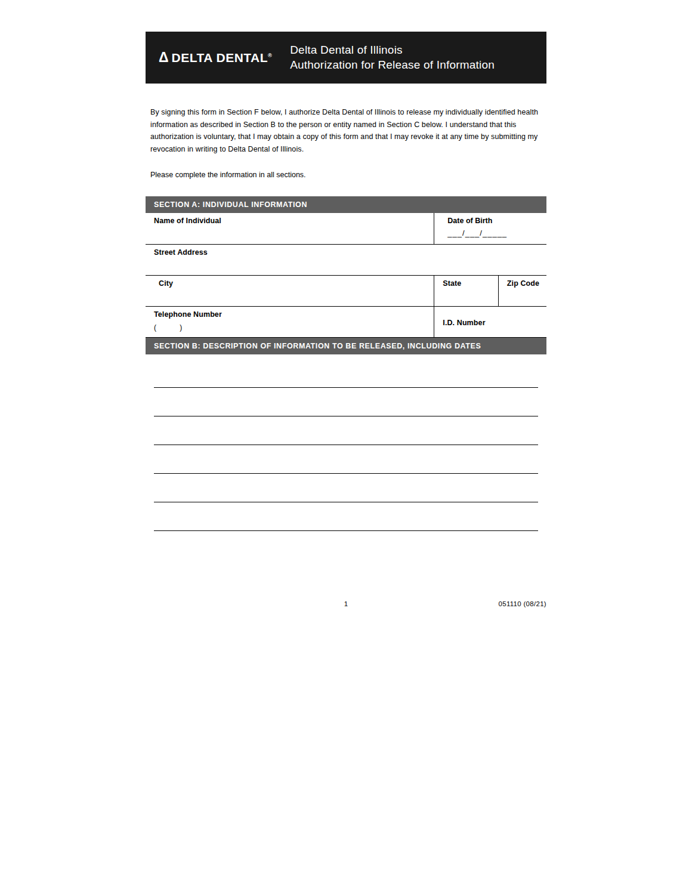Δ DELTA DENTAL®
Delta Dental of Illinois
Authorization for Release of Information
By signing this form in Section F below, I authorize Delta Dental of Illinois to release my individually identified health information as described in Section B to the person or entity named in Section C below. I understand that this authorization is voluntary, that I may obtain a copy of this form and that I may revoke it at any time by submitting my revocation in writing to Delta Dental of Illinois.
Please complete the information in all sections.
Section A: Individual Information
| Name of Individual | Date of Birth ___/___/_____ |
| Street Address |
| City | State | Zip Code |
| Telephone Number ( ) | I.D. Number |
Section B: Description of Information to be Released, Including Dates
1 051110 (08/21)